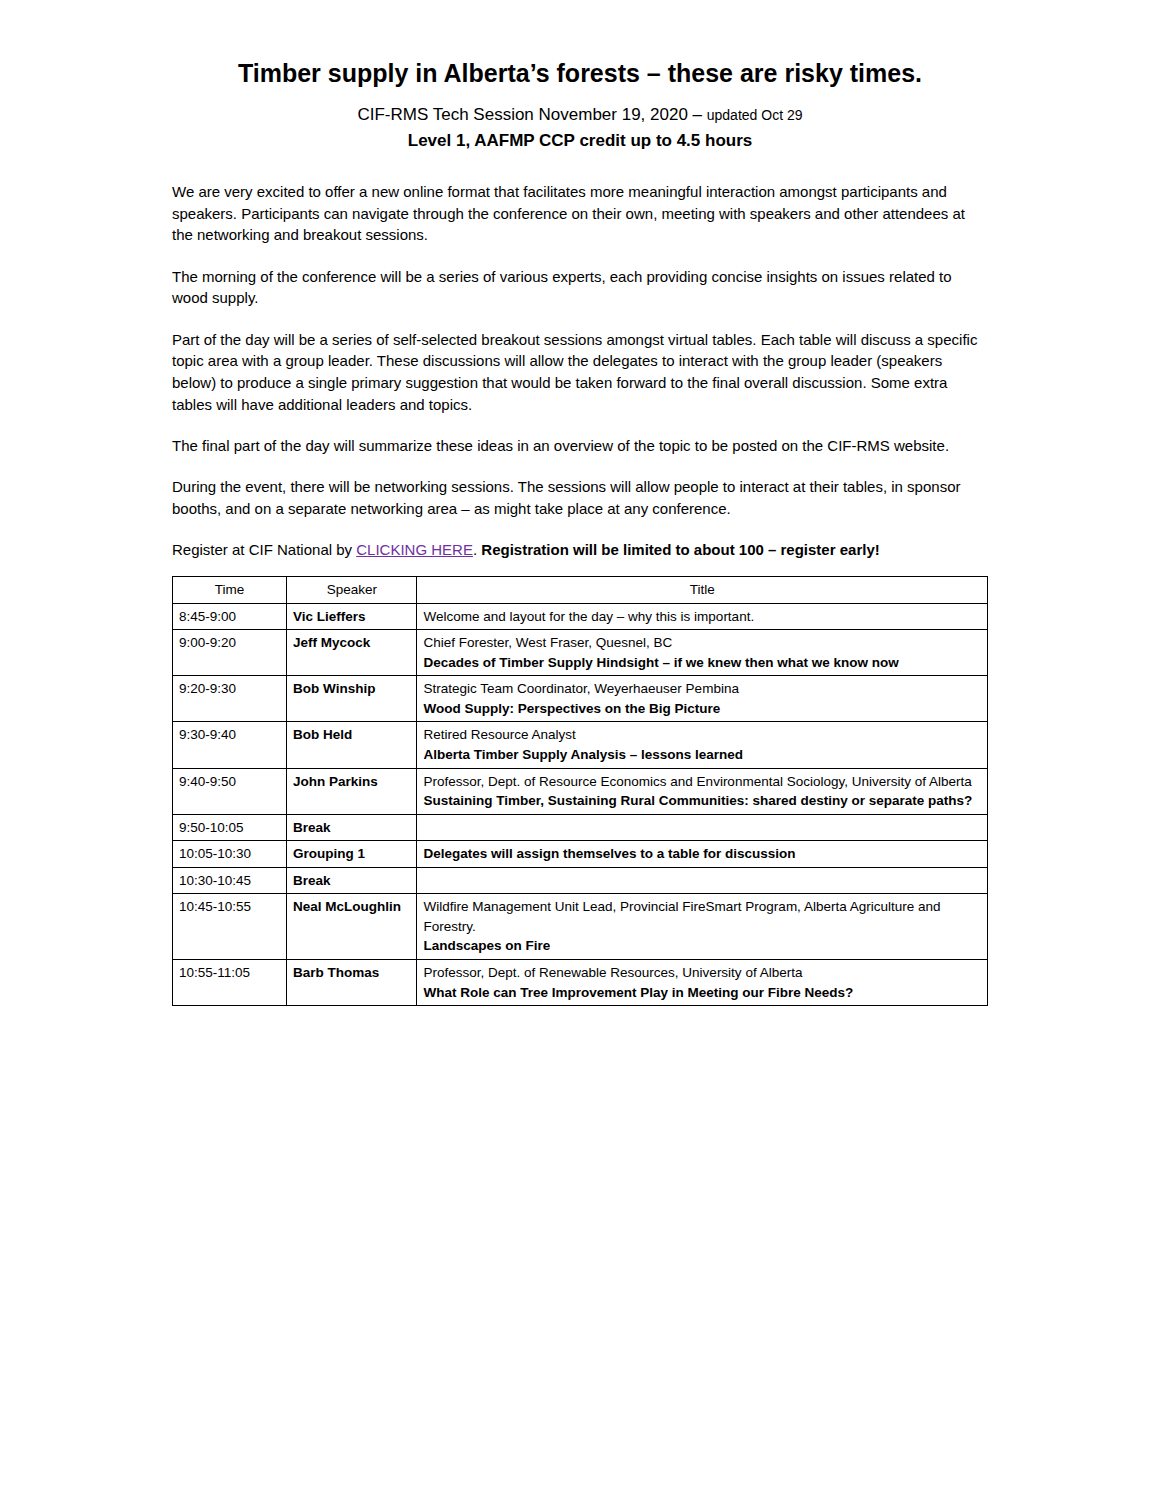Timber supply in Alberta’s forests – these are risky times.
CIF-RMS Tech Session November 19, 2020 – updated Oct 29
Level 1, AAFMP CCP credit up to 4.5 hours
We are very excited to offer a new online format that facilitates more meaningful interaction amongst participants and speakers. Participants can navigate through the conference on their own, meeting with speakers and other attendees at the networking and breakout sessions.
The morning of the conference will be a series of various experts, each providing concise insights on issues related to wood supply.
Part of the day will be a series of self-selected breakout sessions amongst virtual tables. Each table will discuss a specific topic area with a group leader. These discussions will allow the delegates to interact with the group leader (speakers below) to produce a single primary suggestion that would be taken forward to the final overall discussion. Some extra tables will have additional leaders and topics.
The final part of the day will summarize these ideas in an overview of the topic to be posted on the CIF-RMS website.
During the event, there will be networking sessions. The sessions will allow people to interact at their tables, in sponsor booths, and on a separate networking area – as might take place at any conference.
Register at CIF National by CLICKING HERE. Registration will be limited to about 100 – register early!
| Time | Speaker | Title |
| --- | --- | --- |
| 8:45-9:00 | Vic Lieffers | Welcome and layout for the day – why this is important. |
| 9:00-9:20 | Jeff Mycock | Chief Forester, West Fraser, Quesnel, BC Decades of Timber Supply Hindsight – if we knew then what we know now |
| 9:20-9:30 | Bob Winship | Strategic Team Coordinator, Weyerhaeuser Pembina Wood Supply: Perspectives on the Big Picture |
| 9:30-9:40 | Bob Held | Retired Resource Analyst Alberta Timber Supply Analysis – lessons learned |
| 9:40-9:50 | John Parkins | Professor, Dept. of Resource Economics and Environmental Sociology, University of Alberta Sustaining Timber, Sustaining Rural Communities: shared destiny or separate paths? |
| 9:50-10:05 | Break | |
| 10:05-10:30 | Grouping 1 | Delegates will assign themselves to a table for discussion |
| 10:30-10:45 | Break | |
| 10:45-10:55 | Neal McLoughlin | Wildfire Management Unit Lead, Provincial FireSmart Program, Alberta Agriculture and Forestry. Landscapes on Fire |
| 10:55-11:05 | Barb Thomas | Professor, Dept. of Renewable Resources, University of Alberta What Role can Tree Improvement Play in Meeting our Fibre Needs? |